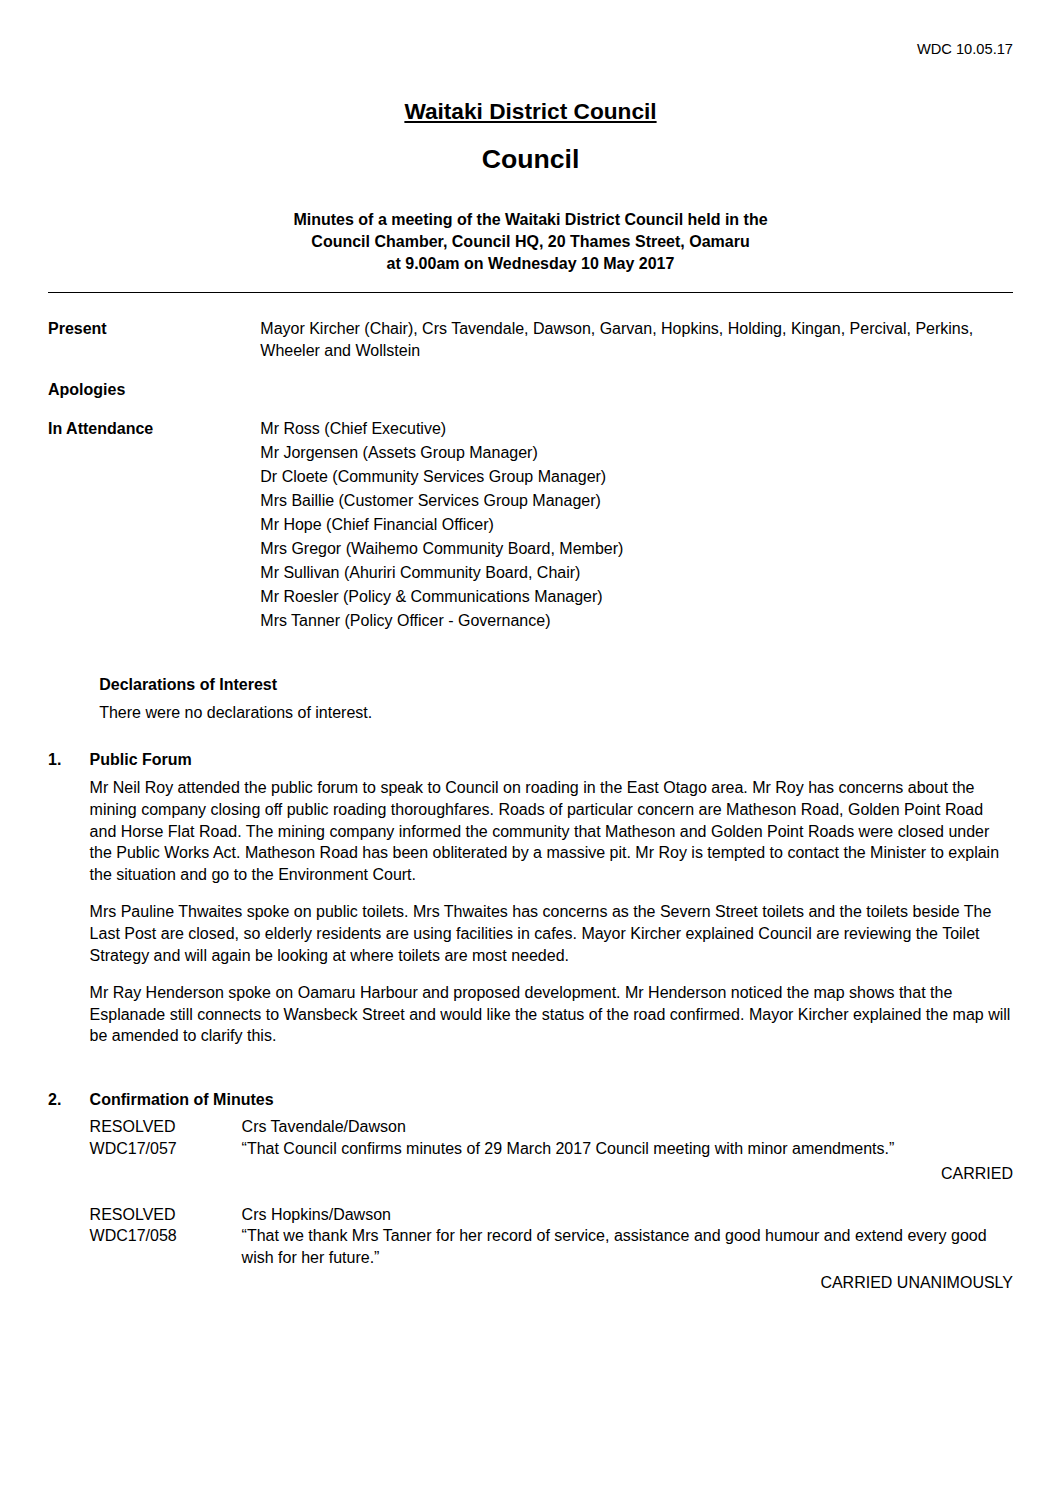WDC 10.05.17
Waitaki District Council
Council
Minutes of a meeting of the Waitaki District Council held in the
Council Chamber, Council HQ, 20 Thames Street, Oamaru
at 9.00am on Wednesday 10 May 2017
| Present | Mayor Kircher (Chair), Crs Tavendale, Dawson, Garvan, Hopkins, Holding, Kingan, Percival, Perkins, Wheeler and Wollstein |
| Apologies | |
| In Attendance | Mr Ross (Chief Executive) Mr Jorgensen (Assets Group Manager) Dr Cloete (Community Services Group Manager) Mrs Baillie (Customer Services Group Manager) Mr Hope (Chief Financial Officer) Mrs Gregor (Waihemo Community Board, Member) Mr Sullivan (Ahuriri Community Board, Chair) Mr Roesler (Policy & Communications Manager) Mrs Tanner (Policy Officer - Governance) |
Declarations of Interest
There were no declarations of interest.
1.
Public Forum
Mr Neil Roy attended the public forum to speak to Council on roading in the East Otago area. Mr Roy has concerns about the mining company closing off public roading thoroughfares. Roads of particular concern are Matheson Road, Golden Point Road and Horse Flat Road. The mining company informed the community that Matheson and Golden Point Roads were closed under the Public Works Act. Matheson Road has been obliterated by a massive pit. Mr Roy is tempted to contact the Minister to explain the situation and go to the Environment Court.
Mrs Pauline Thwaites spoke on public toilets. Mrs Thwaites has concerns as the Severn Street toilets and the toilets beside The Last Post are closed, so elderly residents are using facilities in cafes. Mayor Kircher explained Council are reviewing the Toilet Strategy and will again be looking at where toilets are most needed.
Mr Ray Henderson spoke on Oamaru Harbour and proposed development. Mr Henderson noticed the map shows that the Esplanade still connects to Wansbeck Street and would like the status of the road confirmed. Mayor Kircher explained the map will be amended to clarify this.
2.
Confirmation of Minutes
| RESOLVED WDC17/057 | Crs Tavendale/Dawson “That Council confirms minutes of 29 March 2017 Council meeting with minor amendments.” CARRIED |
| RESOLVED WDC17/058 | Crs Hopkins/Dawson “That we thank Mrs Tanner for her record of service, assistance and good humour and extend every good wish for her future.” CARRIED UNANIMOUSLY |